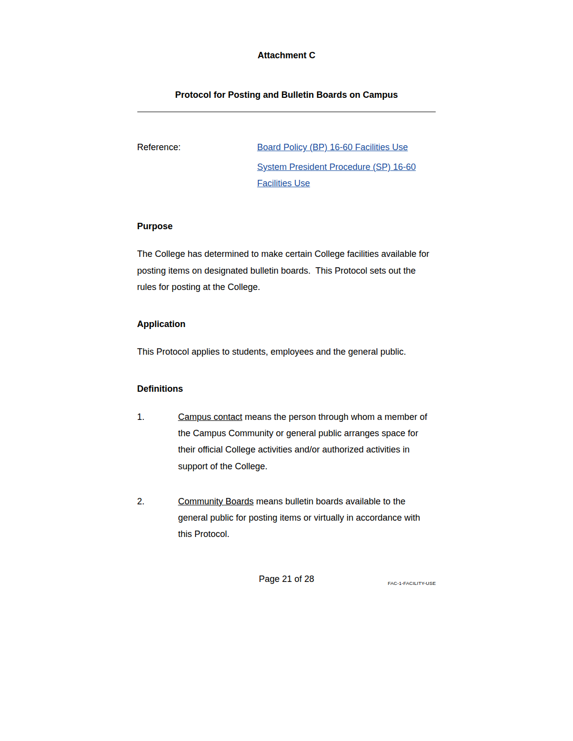Attachment C
Protocol for Posting and Bulletin Boards on Campus
Reference:
Board Policy (BP) 16-60 Facilities Use System President Procedure (SP) 16-60 Facilities Use
Purpose
The College has determined to make certain College facilities available for posting items on designated bulletin boards. This Protocol sets out the rules for posting at the College.
Application
This Protocol applies to students, employees and the general public.
Definitions
Campus contact means the person through whom a member of the Campus Community or general public arranges space for their official College activities and/or authorized activities in support of the College.
Community Boards means bulletin boards available to the general public for posting items or virtually in accordance with this Protocol.
Page 21 of 28 FAC-1-FACILITY-USE